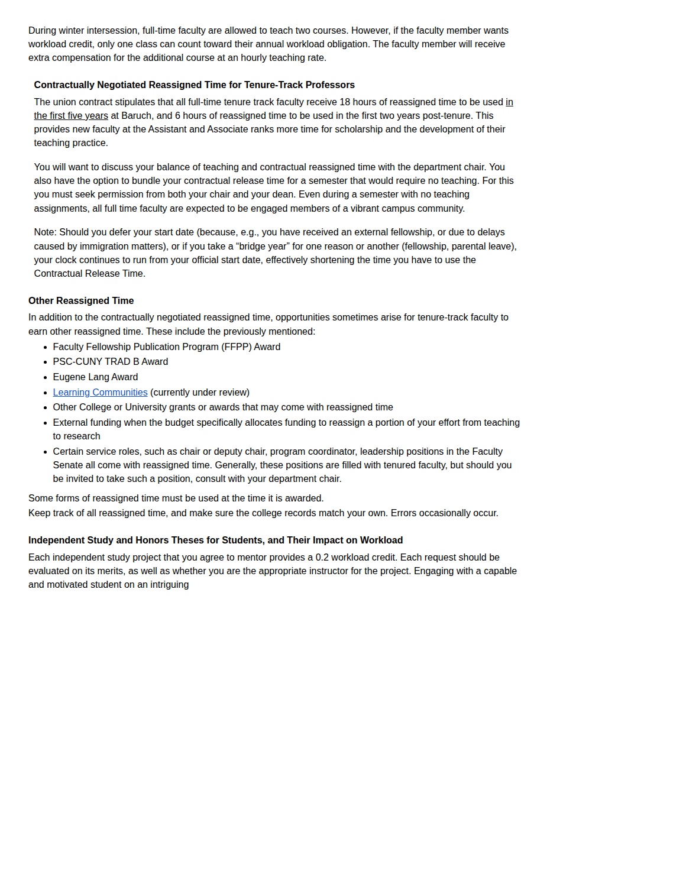During winter intersession, full-time faculty are allowed to teach two courses. However, if the faculty member wants workload credit, only one class can count toward their annual workload obligation. The faculty member will receive extra compensation for the additional course at an hourly teaching rate.
Contractually Negotiated Reassigned Time for Tenure-Track Professors
The union contract stipulates that all full-time tenure track faculty receive 18 hours of reassigned time to be used in the first five years at Baruch, and 6 hours of reassigned time to be used in the first two years post-tenure. This provides new faculty at the Assistant and Associate ranks more time for scholarship and the development of their teaching practice.
You will want to discuss your balance of teaching and contractual reassigned time with the department chair. You also have the option to bundle your contractual release time for a semester that would require no teaching. For this you must seek permission from both your chair and your dean. Even during a semester with no teaching assignments, all full time faculty are expected to be engaged members of a vibrant campus community.
Note: Should you defer your start date (because, e.g., you have received an external fellowship, or due to delays caused by immigration matters), or if you take a “bridge year” for one reason or another (fellowship, parental leave), your clock continues to run from your official start date, effectively shortening the time you have to use the Contractual Release Time.
Other Reassigned Time
In addition to the contractually negotiated reassigned time, opportunities sometimes arise for tenure-track faculty to earn other reassigned time. These include the previously mentioned:
Faculty Fellowship Publication Program (FFPP) Award
PSC-CUNY TRAD B Award
Eugene Lang Award
Learning Communities (currently under review)
Other College or University grants or awards that may come with reassigned time
External funding when the budget specifically allocates funding to reassign a portion of your effort from teaching to research
Certain service roles, such as chair or deputy chair, program coordinator, leadership positions in the Faculty Senate all come with reassigned time. Generally, these positions are filled with tenured faculty, but should you be invited to take such a position, consult with your department chair.
Some forms of reassigned time must be used at the time it is awarded.
Keep track of all reassigned time, and make sure the college records match your own. Errors occasionally occur.
Independent Study and Honors Theses for Students, and Their Impact on Workload
Each independent study project that you agree to mentor provides a 0.2 workload credit. Each request should be evaluated on its merits, as well as whether you are the appropriate instructor for the project. Engaging with a capable and motivated student on an intriguing